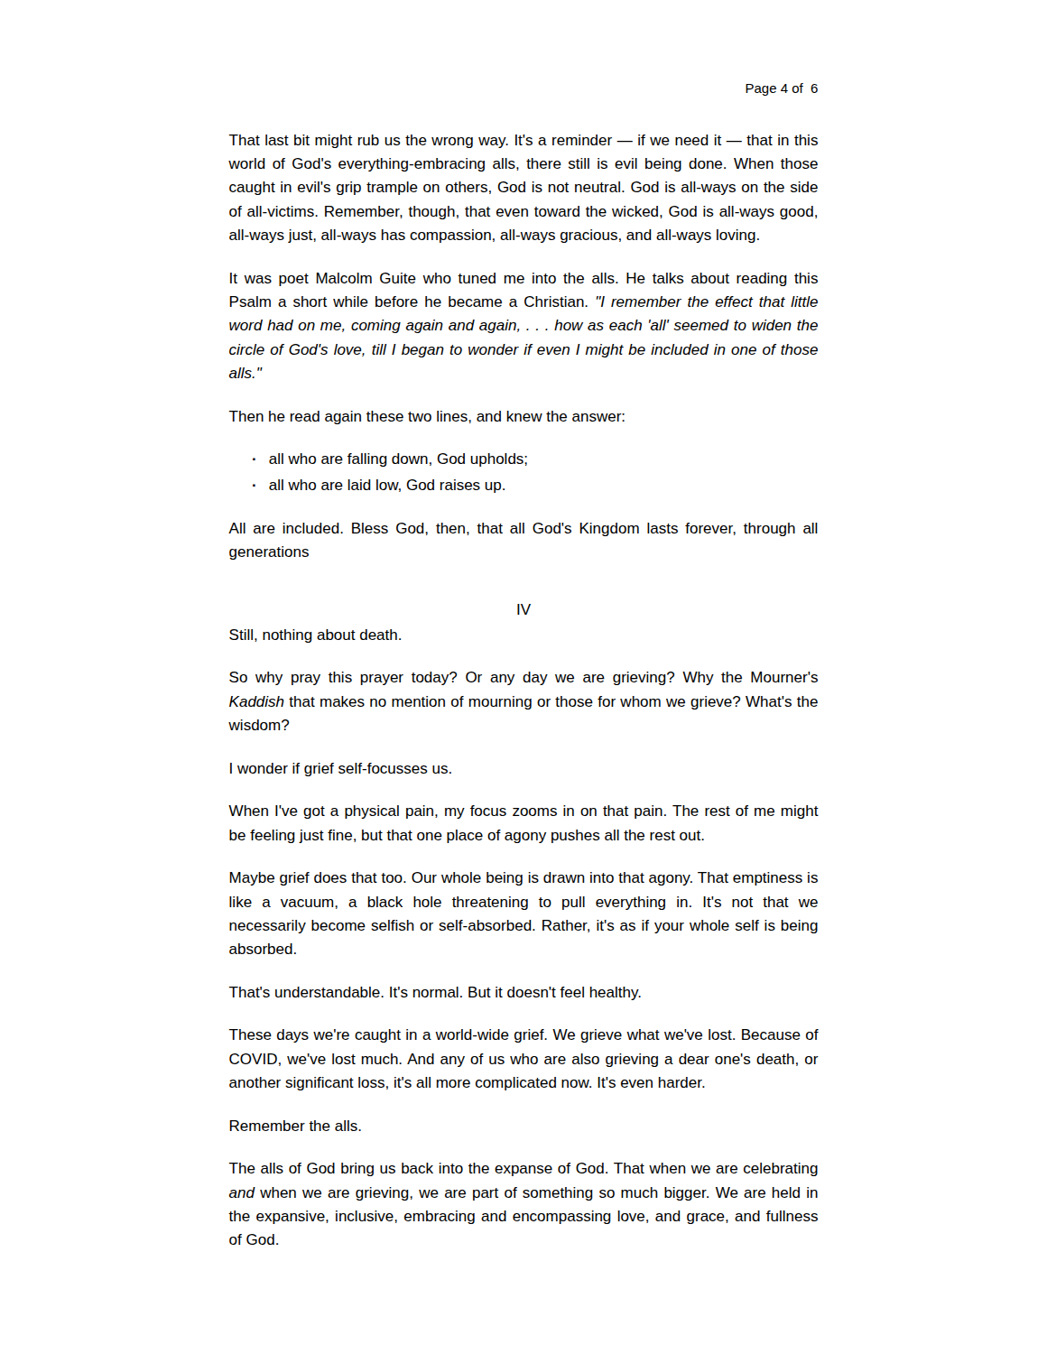Page 4 of 6
That last bit might rub us the wrong way. It's a reminder — if we need it — that in this world of God's everything-embracing alls, there still is evil being done. When those caught in evil's grip trample on others, God is not neutral. God is all-ways on the side of all-victims. Remember, though, that even toward the wicked, God is all-ways good, all-ways just, all-ways has compassion, all-ways gracious, and all-ways loving.
It was poet Malcolm Guite who tuned me into the alls. He talks about reading this Psalm a short while before he became a Christian. "I remember the effect that little word had on me, coming again and again, . . . how as each 'all' seemed to widen the circle of God's love, till I began to wonder if even I might be included in one of those alls."
Then he read again these two lines, and knew the answer:
all who are falling down, God upholds;
all who are laid low, God raises up.
All are included. Bless God, then, that all God's Kingdom lasts forever, through all generations
IV
Still, nothing about death.
So why pray this prayer today? Or any day we are grieving? Why the Mourner's Kaddish that makes no mention of mourning or those for whom we grieve? What's the wisdom?
I wonder if grief self-focusses us.
When I've got a physical pain, my focus zooms in on that pain. The rest of me might be feeling just fine, but that one place of agony pushes all the rest out.
Maybe grief does that too. Our whole being is drawn into that agony. That emptiness is like a vacuum, a black hole threatening to pull everything in. It's not that we necessarily become selfish or self-absorbed. Rather, it's as if your whole self is being absorbed.
That's understandable. It's normal. But it doesn't feel healthy.
These days we're caught in a world-wide grief. We grieve what we've lost. Because of COVID, we've lost much. And any of us who are also grieving a dear one's death, or another significant loss, it's all more complicated now. It's even harder.
Remember the alls.
The alls of God bring us back into the expanse of God. That when we are celebrating and when we are grieving, we are part of something so much bigger. We are held in the expansive, inclusive, embracing and encompassing love, and grace, and fullness of God.